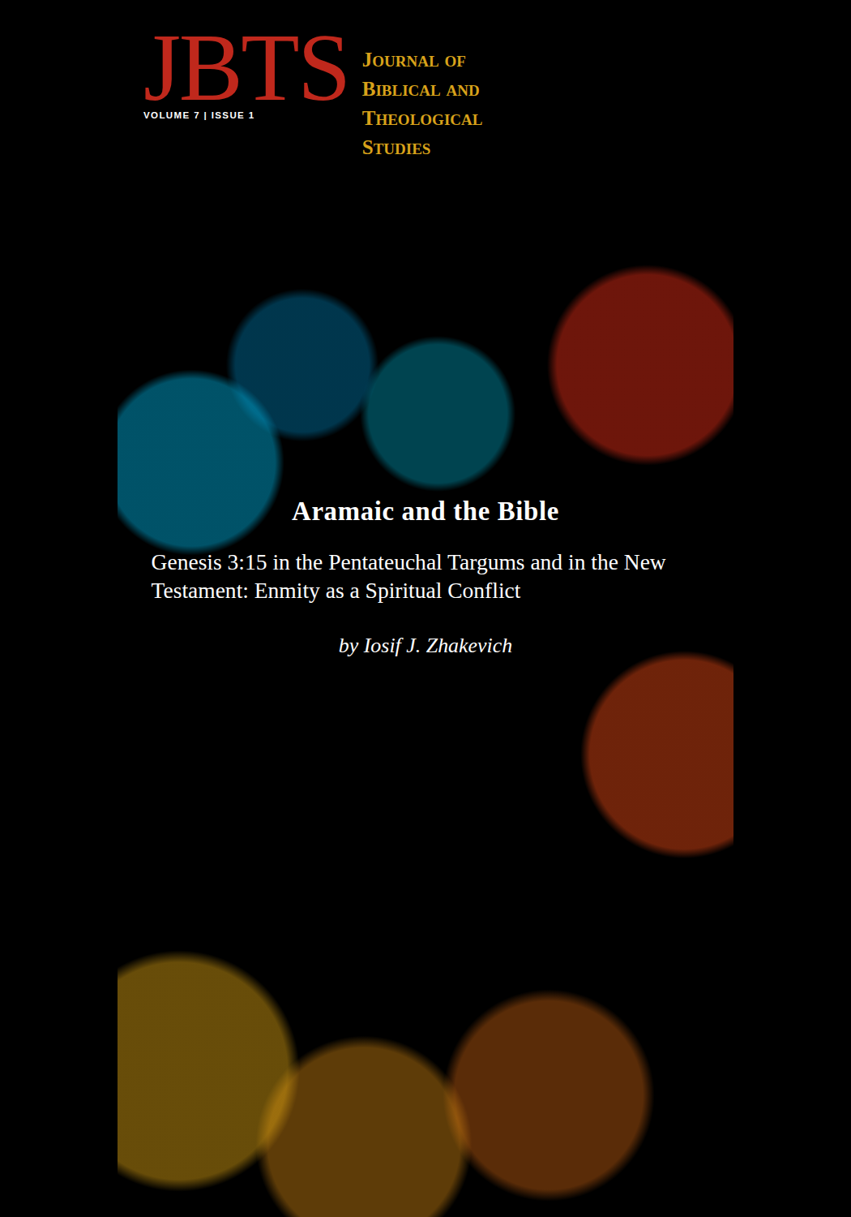JBTSVOLUME 7 | ISSUE 1
Journal of Biblical and Theological Studies
Aramaic and the Bible
Genesis 3:15 in the Pentateuchal Targums and in the New Testament: Enmity as a Spiritual Conflict
by Iosif J. Zhakevich